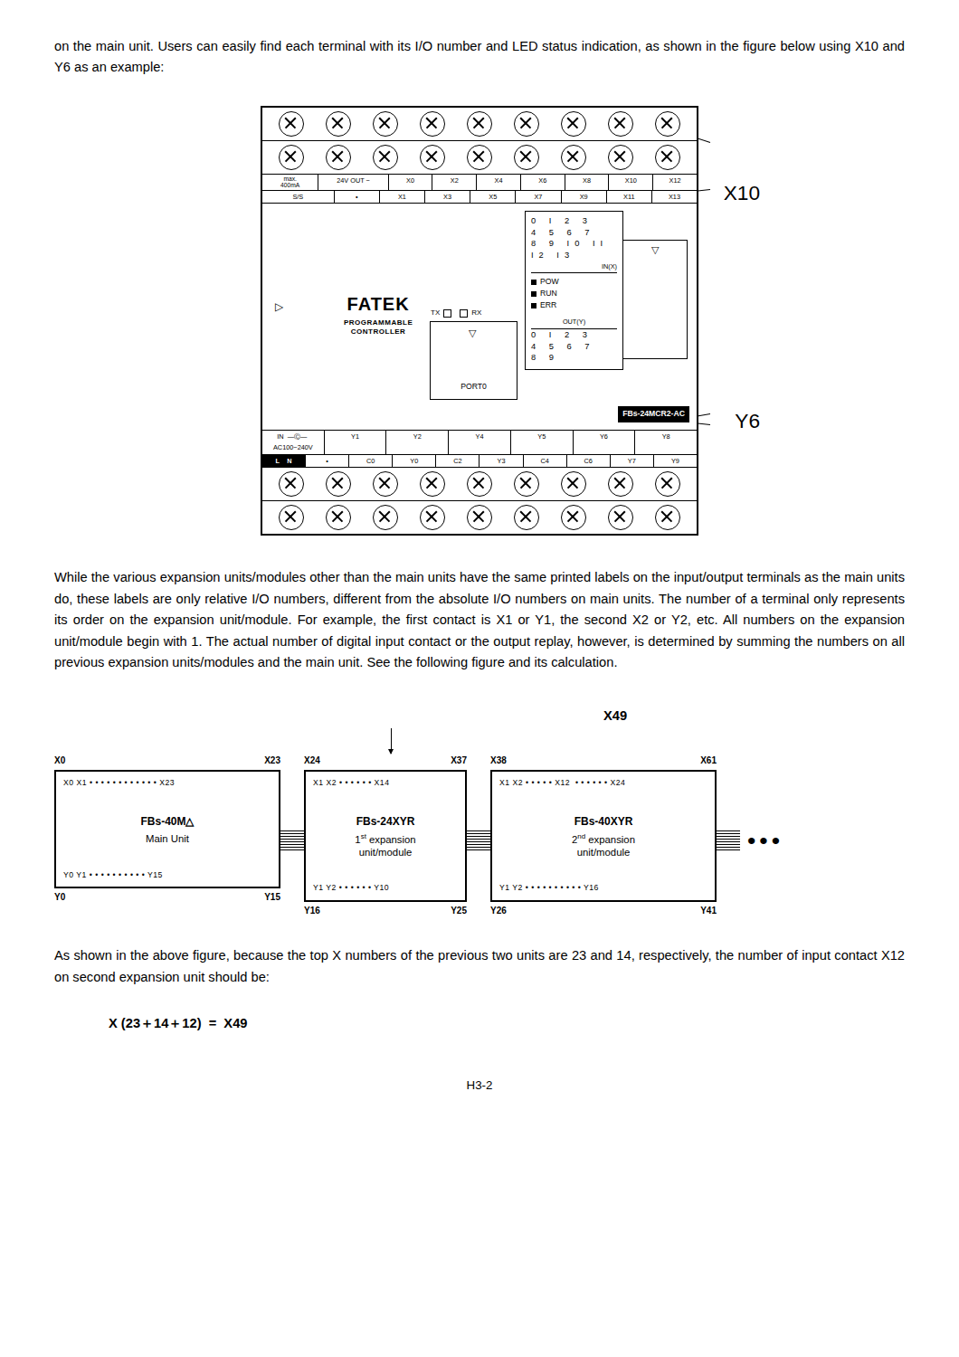on the main unit. Users can easily find each terminal with its I/O number and LED status indication, as shown in the figure below using X10 and Y6 as an example:
X10
Y6
max.
400mA
24V OUT −
X0
X2
X4
X6
X8
X10
X12
S/S
•
X1
X3
X5
X7
X9
X11
X13
▷
FATEK
PROGRAMMABLE
CONTROLLER
TX RX
▽
PORT0
0 I 2 3
4 5 6 7
8 9 I0 II
I2 I3
IN(X)
POW
RUN
ERR
OUT(Y)
0 I 2 3
4 5 6 7
8 9
▽
FBs-24MCR2-AC
IN —Ⓒ— AC100~240V
Y1
Y2
Y4
Y5
Y6
Y8
L N
•
C0
Y0
C2
Y3
C4
C6
Y7
Y9
While the various expansion units/modules other than the main units have the same printed labels on the input/output terminals as the main units do, these labels are only relative I/O numbers, different from the absolute I/O numbers on main units. The number of a terminal only represents its order on the expansion unit/module. For example, the first contact is X1 or Y1, the second X2 or Y2, etc. All numbers on the expansion unit/module begin with 1. The actual number of digital input contact or the output replay, however, is determined by summing the numbers on all previous expansion units/modules and the main unit. See the following figure and its calculation.
X49
X0 X23
X0 X1 • • • • • • • • • • • • X23
FBs-40M△
Main Unit
Y0 Y1 • • • • • • • • • • Y15
Y0 Y15
X24 X37
X1 X2 • • • • • • X14
FBs-24XYR
1st expansion
unit/module
Y1 Y2 • • • • • • Y10
Y16 Y25
X38 X61
X1 X2 • • • • • X12 • • • • • • X24
FBs-40XYR
2nd expansion
unit/module
Y1 Y2 • • • • • • • • • • Y16
Y26 Y41
•••
As shown in the above figure, because the top X numbers of the previous two units are 23 and 14, respectively, the number of input contact X12 on second expansion unit should be:
X (23＋14＋12) = X49
H3-2